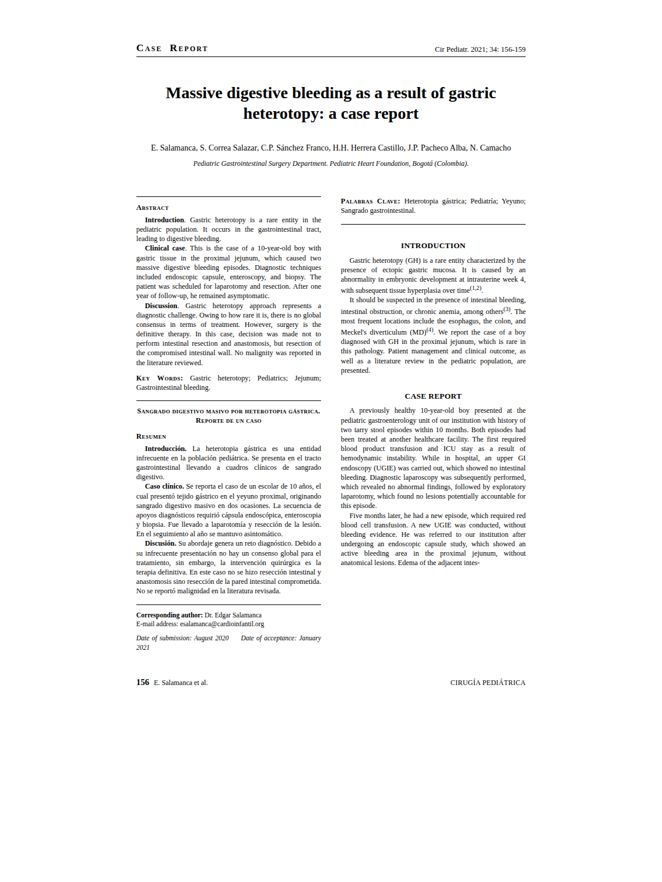Case Report
Cir Pediatr. 2021; 34: 156-159
Massive digestive bleeding as a result of gastric
heterotopy: a case report
E. Salamanca, S. Correa Salazar, C.P. Sánchez Franco, H.H. Herrera Castillo, J.P. Pacheco Alba, N. Camacho
Pediatric Gastrointestinal Surgery Department. Pediatric Heart Foundation, Bogotá (Colombia).
Abstract
Introduction. Gastric heterotopy is a rare entity in the pediatric population. It occurs in the gastrointestinal tract, leading to digestive bleeding.
Clinical case. This is the case of a 10-year-old boy with gastric tissue in the proximal jejunum, which caused two massive digestive bleeding episodes. Diagnostic techniques included endoscopic capsule, enteroscopy, and biopsy. The patient was scheduled for laparotomy and resection. After one year of follow-up, he remained asymptomatic.
Discussion. Gastric heterotopy approach represents a diagnostic challenge. Owing to how rare it is, there is no global consensus in terms of treatment. However, surgery is the definitive therapy. In this case, decision was made not to perform intestinal resection and anastomosis, but resection of the compromised intestinal wall. No malignity was reported in the literature reviewed.
Key Words: Gastric heterotopy; Pediatrics; Jejunum; Gastrointestinal bleeding.
Sangrado digestivo masivo por heterotopia gástrica.
Reporte de un caso
Resumen
Introducción. La heterotopia gástrica es una entidad infrecuente en la población pediátrica. Se presenta en el tracto gastrointestinal llevando a cuadros clínicos de sangrado digestivo.
Caso clínico. Se reporta el caso de un escolar de 10 años, el cual presentó tejido gástrico en el yeyuno proximal, originando sangrado digestivo masivo en dos ocasiones. La secuencia de apoyos diagnósticos requirió cápsula endoscópica, enteroscopia y biopsia. Fue llevado a laparotomía y resección de la lesión. En el seguimiento al año se mantuvo asintomático.
Discusión. Su abordaje genera un reto diagnóstico. Debido a su infrecuente presentación no hay un consenso global para el tratamiento, sin embargo, la intervención quirúrgica es la terapia definitiva. En este caso no se hizo resección intestinal y anastomosis sino resección de la pared intestinal comprometida. No se reportó malignidad en la literatura revisada.
Corresponding author: Dr. Edgar Salamanca
E-mail address: esalamanca@cardioinfantil.org
Date of submission: August 2020 Date of acceptance: January 2021
Palabras Clave: Heterotopia gástrica; Pediatría; Yeyuno; Sangrado gastrointestinal.
INTRODUCTION
Gastric heterotopy (GH) is a rare entity characterized by the presence of ectopic gastric mucosa. It is caused by an abnormality in embryonic development at intrauterine week 4, with subsequent tissue hyperplasia over time(1,2).
It should be suspected in the presence of intestinal bleeding, intestinal obstruction, or chronic anemia, among others(3). The most frequent locations include the esophagus, the colon, and Meckel's diverticulum (MD)(4). We report the case of a boy diagnosed with GH in the proximal jejunum, which is rare in this pathology. Patient management and clinical outcome, as well as a literature review in the pediatric population, are presented.
CASE REPORT
A previously healthy 10-year-old boy presented at the pediatric gastroenterology unit of our institution with history of two tarry stool episodes within 10 months. Both episodes had been treated at another healthcare facility. The first required blood product transfusion and ICU stay as a result of hemodynamic instability. While in hospital, an upper GI endoscopy (UGIE) was carried out, which showed no intestinal bleeding. Diagnostic laparoscopy was subsequently performed, which revealed no abnormal findings, followed by exploratory laparotomy, which found no lesions potentially accountable for this episode.
Five months later, he had a new episode, which required red blood cell transfusion. A new UGIE was conducted, without bleeding evidence. He was referred to our institution after undergoing an endoscopic capsule study, which showed an active bleeding area in the proximal jejunum, without anatomical lesions. Edema of the adjacent intes-
156 E. Salamanca et al.
CIRUGÍA PEDIÁTRICA